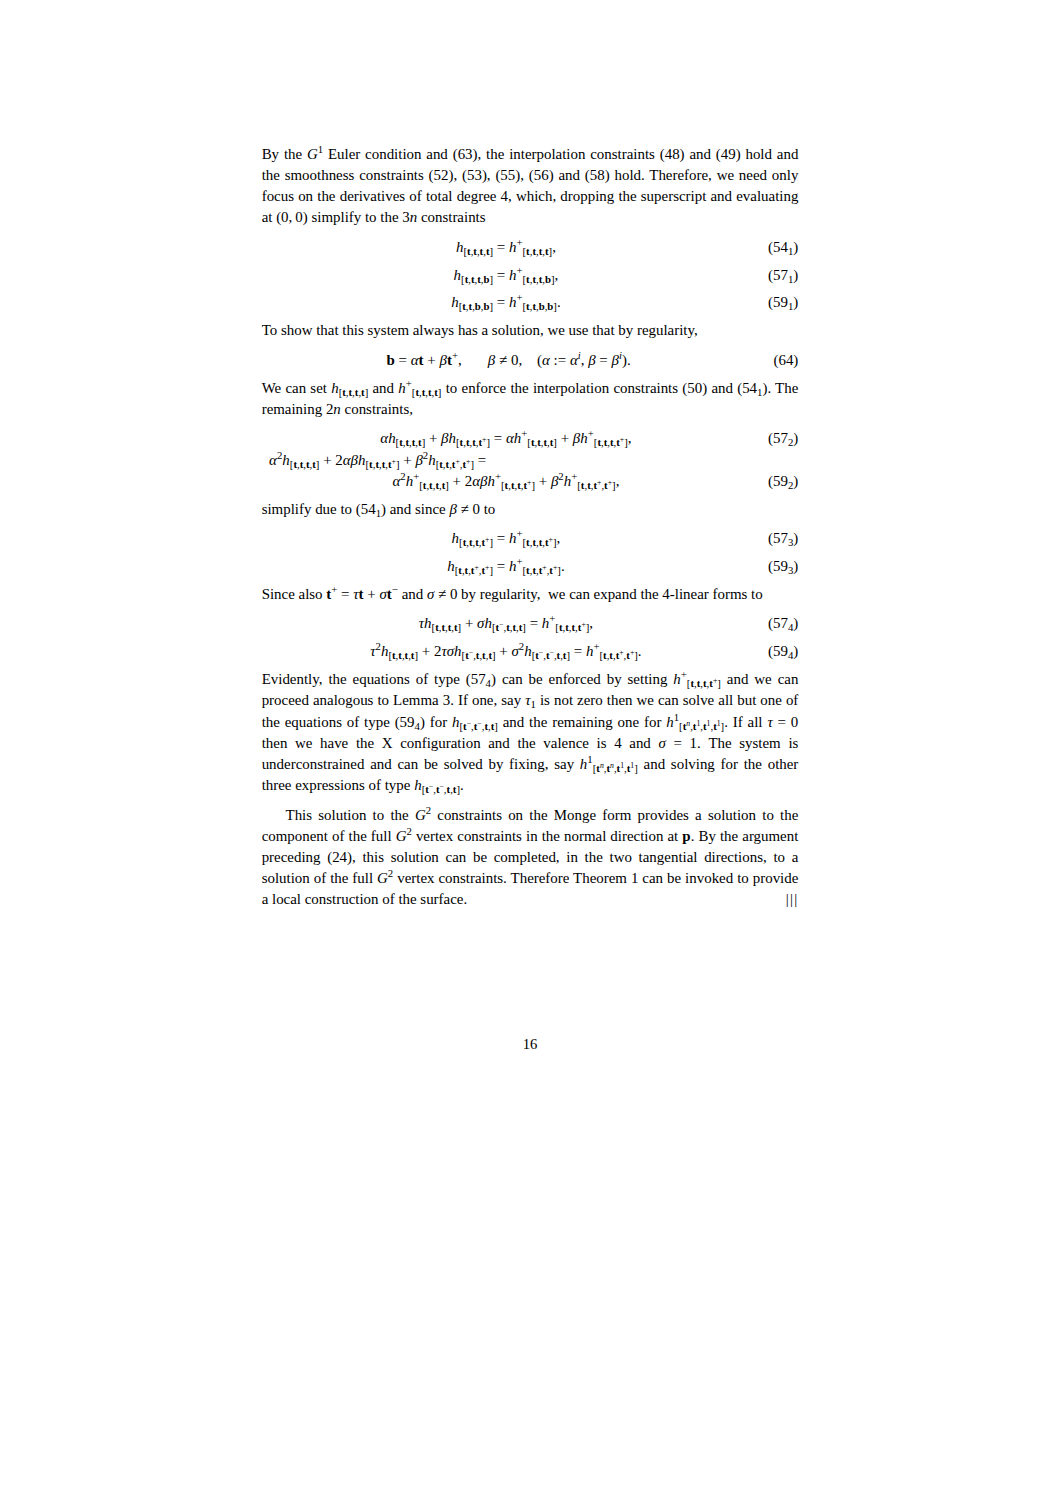By the G1 Euler condition and (63), the interpolation constraints (48) and (49) hold and the smoothness constraints (52), (53), (55), (56) and (58) hold. Therefore, we need only focus on the derivatives of total degree 4, which, dropping the superscript and evaluating at (0, 0) simplify to the 3n constraints
h[t,t,t,t] = h+[t,t,t,t],
(541)
h[t,t,t,b] = h+[t,t,t,b],
(571)
h[t,t,b,b] = h+[t,t,b,b].
(591)
To show that this system always has a solution, we use that by regularity,
b = αt + βt+, β ≠ 0, (α := αi, β = βi).
(64)
We can set h[t,t,t,t] and h+[t,t,t,t] to enforce the interpolation constraints (50) and (541). The remaining 2n constraints,
αh[t,t,t,t] + βh[t,t,t,t+] = αh+[t,t,t,t] + βh+[t,t,t,t+],
(572)
α2h[t,t,t,t] + 2αβh[t,t,t,t+] + β2h[t,t,t+,t+] =
α2h+[t,t,t,t] + 2αβh+[t,t,t,t+] + β2h+[t,t,t+,t+],
(592)
simplify due to (541) and since β ≠ 0 to
h[t,t,t,t+] = h+[t,t,t,t+],
(573)
h[t,t,t+,t+] = h+[t,t,t+,t+].
(593)
Since also t+ = τt + σt− and σ ≠ 0 by regularity, we can expand the 4-linear forms to
τh[t,t,t,t] + σh[t−,t,t,t] = h+[t,t,t,t+],
(574)
τ2h[t,t,t,t] + 2τσh[t−,t,t,t] + σ2h[t−,t−,t,t] = h+[t,t,t+,t+].
(594)
Evidently, the equations of type (574) can be enforced by setting h+[t,t,t,t+] and we can proceed analogous to Lemma 3. If one, say τ1 is not zero then we can solve all but one of the equations of type (594) for h[t−,t−,t,t] and the remaining one for h1[tn,t1,t1,t1]. If all τ = 0 then we have the X configuration and the valence is 4 and σ = 1. The system is underconstrained and can be solved by fixing, say h1[tn,tn,t1,t1] and solving for the other three expressions of type h[t−,t−,t,t].
This solution to the G2 constraints on the Monge form provides a solution to the component of the full G2 vertex constraints in the normal direction at p. By the argument preceding (24), this solution can be completed, in the two tangential directions, to a solution of the full G2 vertex constraints. Therefore Theorem 1 can be invoked to provide a local construction of the surface. |||
16